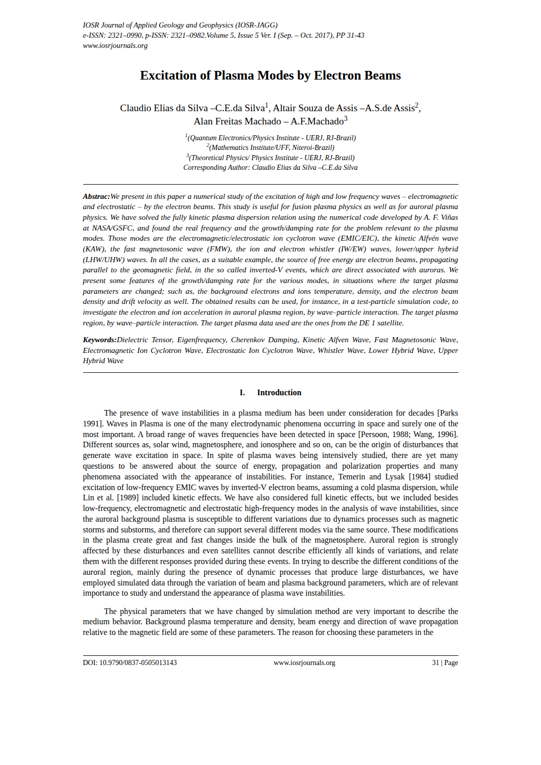IOSR Journal of Applied Geology and Geophysics (IOSR-JAGG)
e-ISSN: 2321–0990, p-ISSN: 2321–0982.Volume 5, Issue 5 Ver. I (Sep. – Oct. 2017), PP 31-43
www.iosrjournals.org
Excitation of Plasma Modes by Electron Beams
Claudio Elias da Silva –C.E.da Silva1, Altair Souza de Assis –A.S.de Assis2,
Alan Freitas Machado – A.F.Machado3
1(Quantum Electronics/Physics Institute - UERJ, RJ-Brazil)
2(Mathematics Institute/UFF, Niteroi-Brazil)
3(Theoretical Physics/ Physics Institute - UERJ, RJ-Brazil)
Corresponding Author: Claudio Elias da Silva –C.E.da Silva
Abstrac: We present in this paper a numerical study of the excitation of high and low frequency waves – electromagnetic and electrostatic – by the electron beams. This study is useful for fusion plasma physics as well as for auroral plasma physics. We have solved the fully kinetic plasma dispersion relation using the numerical code developed by A. F. Viñas at NASA/GSFC, and found the real frequency and the growth/damping rate for the problem relevant to the plasma modes. Those modes are the electromagnetic/electrostatic ion cyclotron wave (EMIC/EIC), the kinetic Alfvén wave (KAW), the fast magnetosonic wave (FMW), the ion and electron whistler (IW/EW) waves, lower/upper hybrid (LHW/UHW) waves. In all the cases, as a suitable example, the source of free energy are electron beams, propagating parallel to the geomagnetic field, in the so called inverted-V events, which are direct associated with auroras. We present some features of the growth/damping rate for the various modes, in situations where the target plasma parameters are changed; such as, the background electrons and ions temperature, density, and the electron beam density and drift velocity as well. The obtained results can be used, for instance, in a test-particle simulation code, to investigate the electron and ion acceleration in auroral plasma region, by wave–particle interaction. The target plasma region, by wave–particle interaction. The target plasma data used are the ones from the DE 1 satellite.
Keywords: Dielectric Tensor, Eigenfrequency, Cherenkov Damping, Kinetic Alfven Wave, Fast Magnetosonic Wave, Electromagnetic Ion Cyclotron Wave, Electrostatic Ion Cyclotron Wave, Whistler Wave, Lower Hybrid Wave, Upper Hybrid Wave
I. Introduction
The presence of wave instabilities in a plasma medium has been under consideration for decades [Parks 1991]. Waves in Plasma is one of the many electrodynamic phenomena occurring in space and surely one of the most important. A broad range of waves frequencies have been detected in space [Persoon, 1988; Wang, 1996]. Different sources as, solar wind, magnetosphere, and ionosphere and so on, can be the origin of disturbances that generate wave excitation in space. In spite of plasma waves being intensively studied, there are yet many questions to be answered about the source of energy, propagation and polarization properties and many phenomena associated with the appearance of instabilities. For instance, Temerin and Lysak [1984] studied excitation of low-frequency EMIC waves by inverted-V electron beams, assuming a cold plasma dispersion, while Lin et al. [1989] included kinetic effects. We have also considered full kinetic effects, but we included besides low-frequency, electromagnetic and electrostatic high-frequency modes in the analysis of wave instabilities, since the auroral background plasma is susceptible to different variations due to dynamics processes such as magnetic storms and substorms, and therefore can support several different modes via the same source. These modifications in the plasma create great and fast changes inside the bulk of the magnetosphere. Auroral region is strongly affected by these disturbances and even satellites cannot describe efficiently all kinds of variations, and relate them with the different responses provided during these events. In trying to describe the different conditions of the auroral region, mainly during the presence of dynamic processes that produce large disturbances, we have employed simulated data through the variation of beam and plasma background parameters, which are of relevant importance to study and understand the appearance of plasma wave instabilities.
The physical parameters that we have changed by simulation method are very important to describe the medium behavior. Background plasma temperature and density, beam energy and direction of wave propagation relative to the magnetic field are some of these parameters. The reason for choosing these parameters in the
DOI: 10.9790/0837-0505013143 www.iosrjournals.org 31 | Page